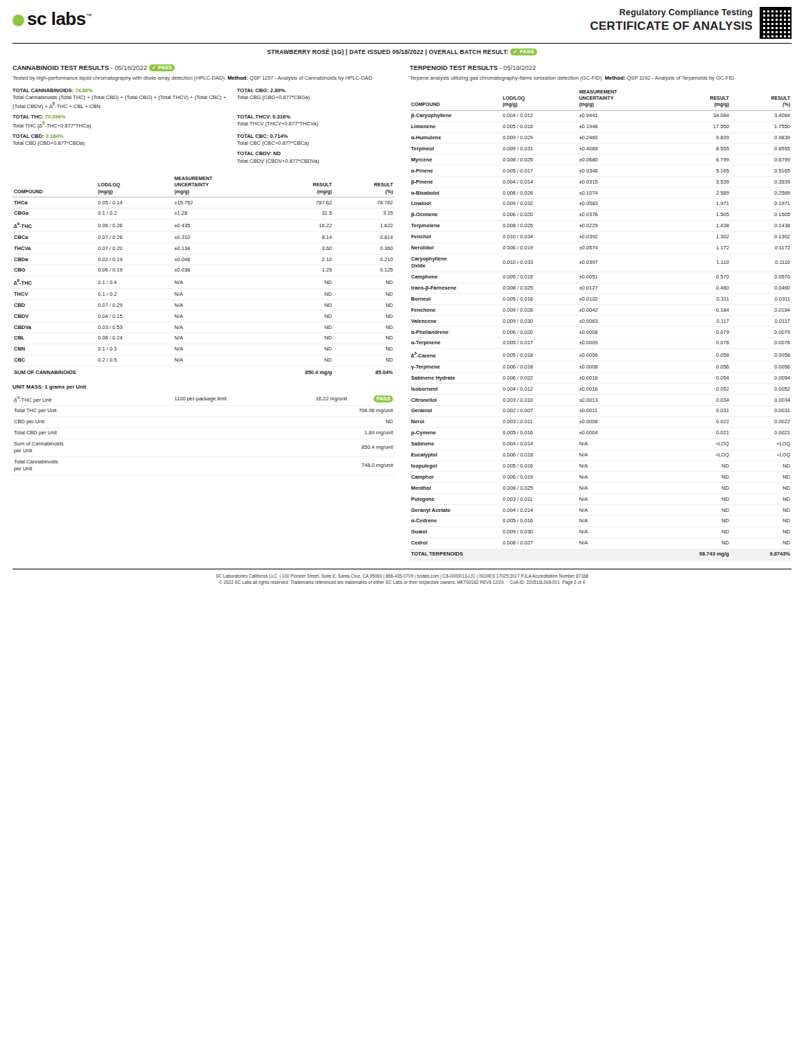sc labs™
Regulatory Compliance Testing
CERTIFICATE OF ANALYSIS
STRAWBERRY ROSÉ (1G) | DATE ISSUED 05/18/2022 | OVERALL BATCH RESULT: ✓ PASS
CANNABINOID TEST RESULTS - 05/18/2022 ✓ PASS
Tested by high-performance liquid chromatography with diode-array detection (HPLC-DAD). Method: QSP 1157 - Analysis of Cannabinoids by HPLC-DAD
TOTAL CANNABINOIDS: 74.80%
Total Cannabinoids (Total THC) + (Total CBD) + (Total CBG) + (Total THCV) + (Total CBC) + (Total CBDV) + ∆8-THC + CBL + CBN
TOTAL CBG: 2.89%
Total CBG (CBG+0.877*CBGa)
TOTAL THC: 70.696%
Total THC (∆9-THC+0.877*THCa)
TOTAL THCV: 0.316%
Total THCV (THCV+0.877*THCVa)
TOTAL CBD: 0.184%
Total CBD (CBD+0.877*CBDa)
TOTAL CBC: 0.714%
Total CBC (CBC+0.877*CBCa)
TOTAL CBDV: ND
Total CBDV (CBDV+0.877*CBDVa)
| COMPOUND | LOD/LOQ (mg/g) | MEASUREMENT UNCERTAINTY (mg/g) | RESULT (mg/g) | RESULT (%) |
| --- | --- | --- | --- | --- |
| THCa | 0.05 / 0.14 | ±15.752 | 787.62 | 78.762 |
| CBGa | 0.1 / 0.2 | ±1.28 | 31.5 | 3.15 |
| ∆ 9 -THC | 0.06 / 0.26 | ±0.435 | 16.22 | 1.622 |
| CBCa | 0.07 / 0.28 | ±0.310 | 8.14 | 0.814 |
| THCVa | 0.07 / 0.20 | ±0.134 | 3.60 | 0.360 |
| CBDa | 0.02 / 0.19 | ±0.048 | 2.10 | 0.210 |
| CBG | 0.06 / 0.19 | ±0.038 | 1.25 | 0.125 |
| ∆ 8 -THC | 0.1 / 0.4 | N/A | ND | ND |
| THCV | 0.1 / 0.2 | N/A | ND | ND |
| CBD | 0.07 / 0.29 | N/A | ND | ND |
| CBDV | 0.04 / 0.15 | N/A | ND | ND |
| CBDVa | 0.03 / 0.53 | N/A | ND | ND |
| CBL | 0.06 / 0.24 | N/A | ND | ND |
| CBN | 0.1 / 0.3 | N/A | ND | ND |
| CBC | 0.2 / 0.5 | N/A | ND | ND |
| SUM OF CANNABINOIDS | 850.4 mg/g | 85.04% |
UNIT MASS: 1 grams per Unit
| ∆ 9 -THC per Unit | 1100 per-package limit | 16.22 mg/unit | PASS |
| Total THC per Unit | | 706.96 mg/unit |
| CBD per Unit | | ND |
| Total CBD per Unit | | 1.84 mg/unit |
| Sum of Cannabinoids per Unit | | 850.4 mg/unit |
| Total Cannabinoids per Unit | | 748.0 mg/unit |
TERPENOID TEST RESULTS - 05/18/2022
Terpene analysis utilizing gas chromatography-flame ionization detection (GC-FID). Method: QSP 1192 - Analysis of Terpenoids by GC-FID
| COMPOUND | LOD/LOQ (mg/g) | MEASUREMENT UNCERTAINTY (mg/g) | RESULT (mg/g) | RESULT (%) |
| --- | --- | --- | --- | --- |
| β-Caryophyllene | 0.004 / 0.012 | ±0.9441 | 34.084 | 3.4084 |
| Limonene | 0.005 / 0.016 | ±0.1948 | 17.550 | 1.7550 |
| α-Humulene | 0.009 / 0.029 | ±0.2460 | 9.839 | 0.9839 |
| Terpineol | 0.009 / 0.031 | ±0.4089 | 8.555 | 0.8555 |
| Myrcene | 0.008 / 0.025 | ±0.0680 | 6.799 | 0.6799 |
| α-Pinene | 0.005 / 0.017 | ±0.0346 | 5.165 | 0.5165 |
| β-Pinene | 0.004 / 0.014 | ±0.0315 | 3.539 | 0.3539 |
| α-Bisabolol | 0.008 / 0.026 | ±0.1074 | 2.589 | 0.2589 |
| Linalool | 0.009 / 0.032 | ±0.0583 | 1.971 | 0.1971 |
| β-Ocimene | 0.006 / 0.020 | ±0.0376 | 1.505 | 0.1505 |
| Terpinolene | 0.008 / 0.026 | ±0.0229 | 1.438 | 0.1438 |
| Fenchol | 0.010 / 0.034 | ±0.0392 | 1.302 | 0.1302 |
| Nerolidol | 0.006 / 0.019 | ±0.0574 | 1.172 | 0.1172 |
| Caryophyllene Oxide | 0.010 / 0.033 | ±0.0397 | 1.110 | 0.1110 |
| Camphene | 0.005 / 0.015 | ±0.0051 | 0.570 | 0.0570 |
| trans-β-Farnesene | 0.008 / 0.025 | ±0.0127 | 0.460 | 0.0460 |
| Borneol | 0.005 / 0.016 | ±0.0102 | 0.311 | 0.0311 |
| Fenchone | 0.009 / 0.028 | ±0.0042 | 0.184 | 0.0184 |
| Valencene | 0.009 / 0.030 | ±0.0063 | 0.117 | 0.0117 |
| α-Phellandrene | 0.006 / 0.020 | ±0.0008 | 0.079 | 0.0079 |
| α-Terpinene | 0.005 / 0.017 | ±0.0009 | 0.076 | 0.0076 |
| ∆ 3 -Carene | 0.005 / 0.018 | ±0.0006 | 0.058 | 0.0058 |
| γ-Terpinene | 0.006 / 0.018 | ±0.0008 | 0.056 | 0.0056 |
| Sabinene Hydrate | 0.006 / 0.022 | ±0.0016 | 0.054 | 0.0054 |
| Isoborneol | 0.004 / 0.012 | ±0.0016 | 0.052 | 0.0052 |
| Citronellol | 0.003 / 0.010 | ±0.0013 | 0.034 | 0.0034 |
| Geraniol | 0.002 / 0.007 | ±0.0011 | 0.031 | 0.0031 |
| Nerol | 0.003 / 0.011 | ±0.0008 | 0.022 | 0.0022 |
| p-Cymene | 0.005 / 0.016 | ±0.0004 | 0.021 | 0.0021 |
| Sabinene | 0.004 / 0.014 | N/A | <LOQ | <LOQ |
| Eucalyptol | 0.006 / 0.018 | N/A | <LOQ | <LOQ |
| Isopulegol | 0.005 / 0.016 | N/A | ND | ND |
| Camphor | 0.006 / 0.019 | N/A | ND | ND |
| Menthol | 0.008 / 0.025 | N/A | ND | ND |
| Pulegone | 0.003 / 0.011 | N/A | ND | ND |
| Geranyl Acetate | 0.004 / 0.014 | N/A | ND | ND |
| α-Cedrene | 0.005 / 0.016 | N/A | ND | ND |
| Guaiol | 0.009 / 0.030 | N/A | ND | ND |
| Cedrol | 0.008 / 0.027 | N/A | ND | ND |
| TOTAL TERPENOIDS | 98.743 mg/g | 9.8743% |
SC Laboratories California LLC. | 100 Pioneer Street, Suite E, Santa Cruz, CA 95060 | 866-435-0709 | sclabs.com | C8-0000013-LIC | ISO/IES 17025:2017 PJLA Accreditation Number 87168
© 2022 SC Labs all rights reserved. Trademarks referenced are trademarks of either SC Labs or their respective owners. MKT00162 REV6 12/20 CoA ID: 220516L006-001 Page 2 of 4